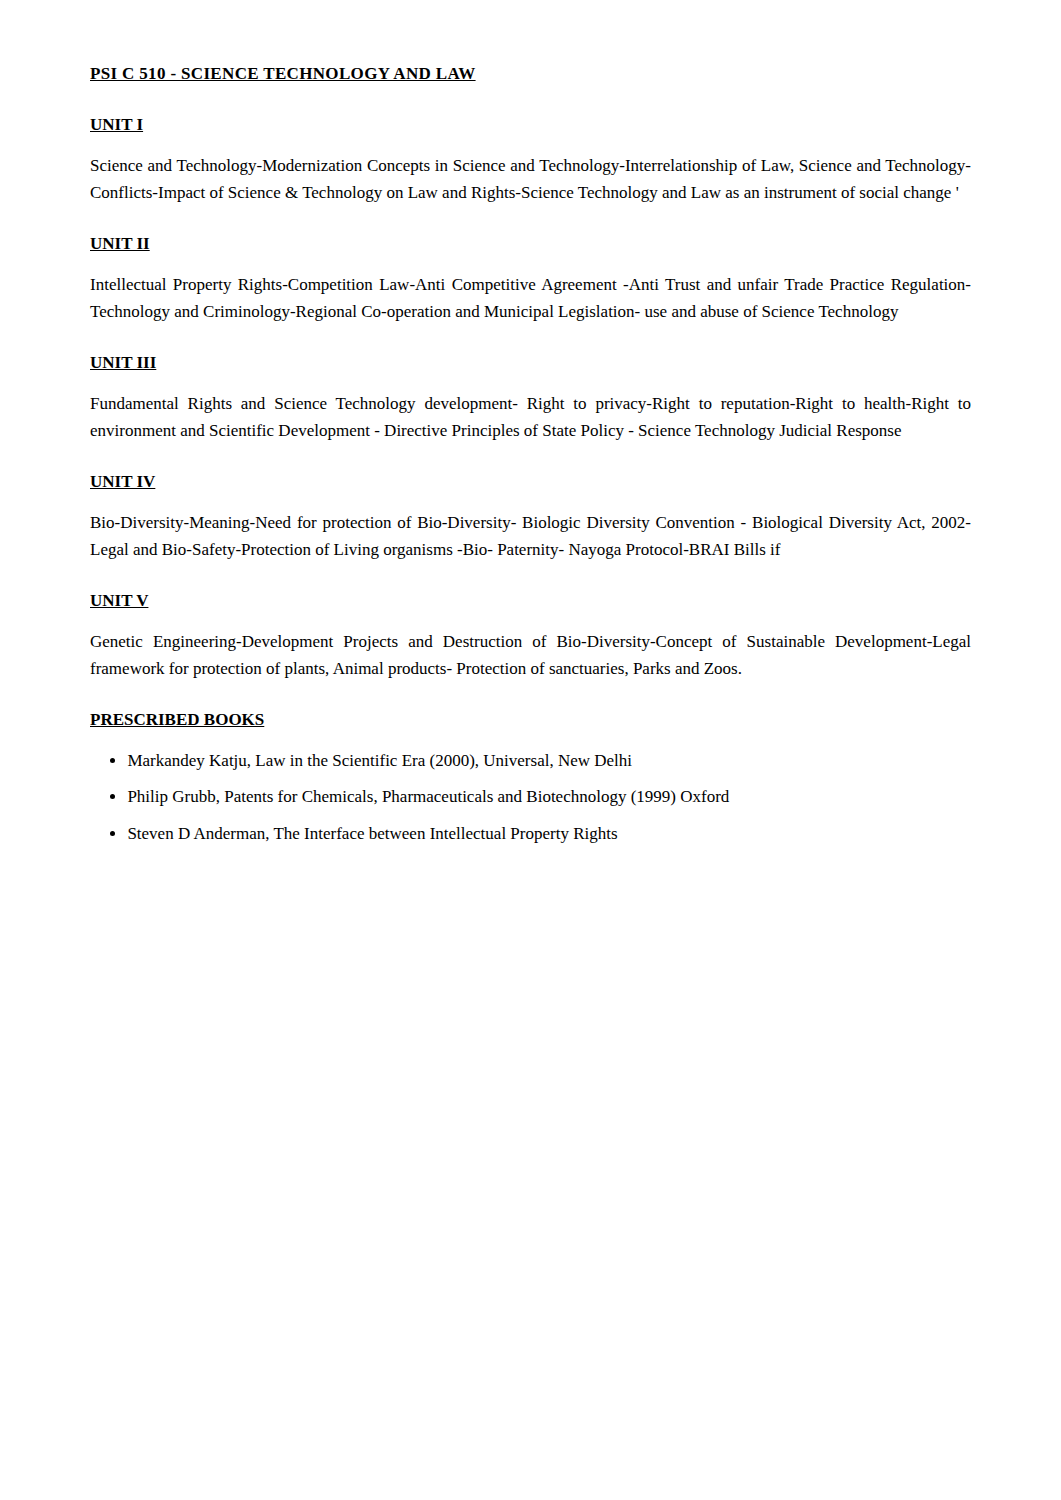PSI C 510 - SCIENCE TECHNOLOGY AND LAW
UNIT I
Science and Technology-Modernization Concepts in Science and Technology-Interrelationship of Law, Science and Technology-Conflicts-Impact of Science & Technology on Law and Rights-Science Technology and Law as an instrument of social change '
UNIT II
Intellectual Property Rights-Competition Law-Anti Competitive Agreement -Anti Trust and unfair Trade Practice Regulation- Technology and Criminology-Regional Co-operation and Municipal Legislation- use and abuse of Science Technology
UNIT III
Fundamental Rights and Science Technology development- Right to privacy-Right to reputation-Right to health-Right to environment and Scientific Development - Directive Principles of State Policy - Science Technology Judicial Response
UNIT IV
Bio-Diversity-Meaning-Need for protection of Bio-Diversity- Biologic Diversity Convention - Biological Diversity Act, 2002- Legal and Bio-Safety-Protection of Living organisms -Bio- Paternity- Nayoga Protocol-BRAI Bills if
UNIT V
Genetic Engineering-Development Projects and Destruction of Bio-Diversity-Concept of Sustainable Development-Legal framework for protection of plants, Animal products- Protection of sanctuaries, Parks and Zoos.
PRESCRIBED BOOKS
Markandey Katju, Law in the Scientific Era (2000), Universal, New Delhi
Philip Grubb, Patents for Chemicals, Pharmaceuticals and Biotechnology (1999) Oxford
Steven D Anderman, The Interface between Intellectual Property Rights